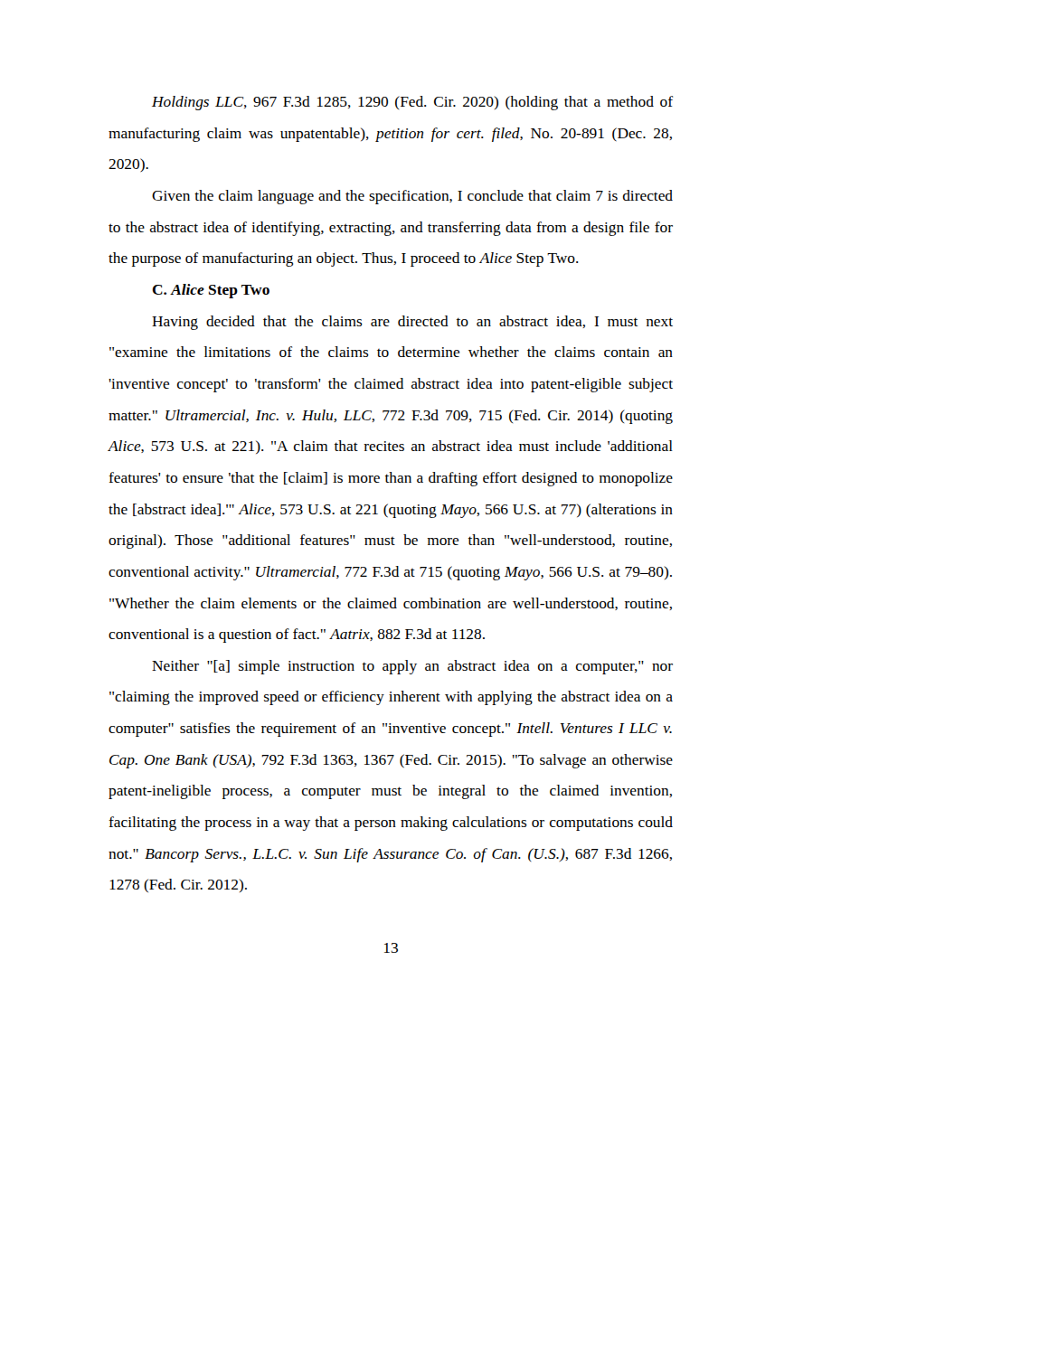Holdings LLC, 967 F.3d 1285, 1290 (Fed. Cir. 2020) (holding that a method of manufacturing claim was unpatentable), petition for cert. filed, No. 20-891 (Dec. 28, 2020).
Given the claim language and the specification, I conclude that claim 7 is directed to the abstract idea of identifying, extracting, and transferring data from a design file for the purpose of manufacturing an object. Thus, I proceed to Alice Step Two.
C. Alice Step Two
Having decided that the claims are directed to an abstract idea, I must next "examine the limitations of the claims to determine whether the claims contain an 'inventive concept' to 'transform' the claimed abstract idea into patent-eligible subject matter." Ultramercial, Inc. v. Hulu, LLC, 772 F.3d 709, 715 (Fed. Cir. 2014) (quoting Alice, 573 U.S. at 221). "A claim that recites an abstract idea must include 'additional features' to ensure 'that the [claim] is more than a drafting effort designed to monopolize the [abstract idea].'" Alice, 573 U.S. at 221 (quoting Mayo, 566 U.S. at 77) (alterations in original). Those "additional features" must be more than "well-understood, routine, conventional activity." Ultramercial, 772 F.3d at 715 (quoting Mayo, 566 U.S. at 79–80). "Whether the claim elements or the claimed combination are well-understood, routine, conventional is a question of fact." Aatrix, 882 F.3d at 1128.
Neither "[a] simple instruction to apply an abstract idea on a computer," nor "claiming the improved speed or efficiency inherent with applying the abstract idea on a computer" satisfies the requirement of an "inventive concept." Intell. Ventures I LLC v. Cap. One Bank (USA), 792 F.3d 1363, 1367 (Fed. Cir. 2015). "To salvage an otherwise patent-ineligible process, a computer must be integral to the claimed invention, facilitating the process in a way that a person making calculations or computations could not." Bancorp Servs., L.L.C. v. Sun Life Assurance Co. of Can. (U.S.), 687 F.3d 1266, 1278 (Fed. Cir. 2012).
13